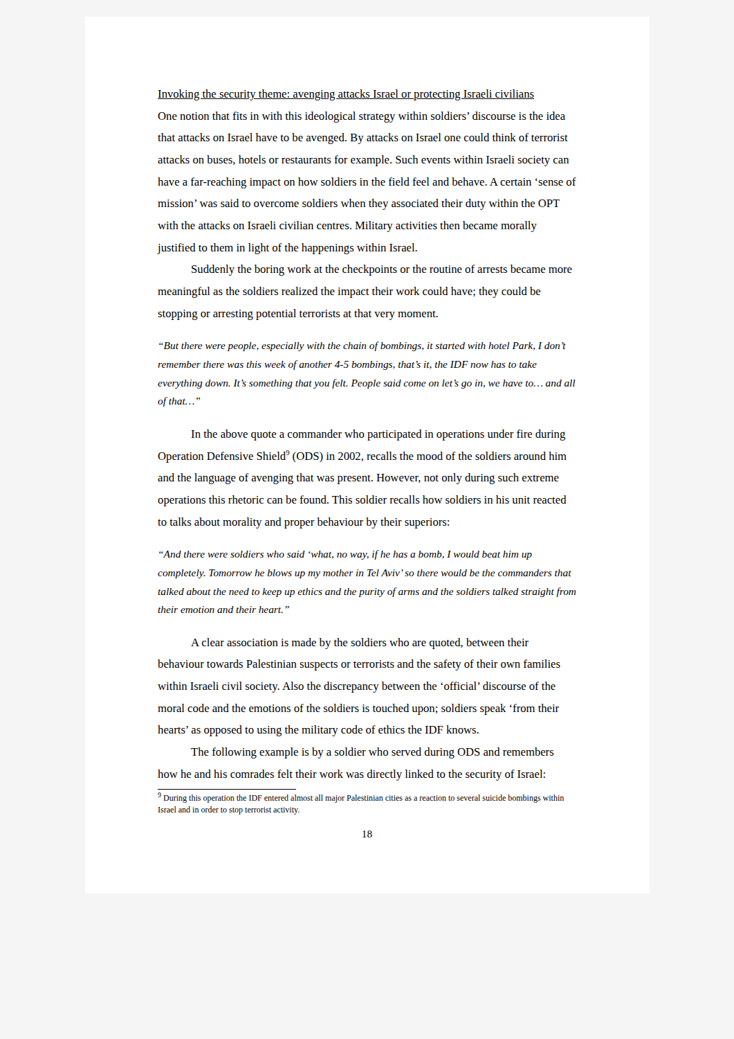Invoking the security theme: avenging attacks Israel or protecting Israeli civilians
One notion that fits in with this ideological strategy within soldiers’ discourse is the idea that attacks on Israel have to be avenged. By attacks on Israel one could think of terrorist attacks on buses, hotels or restaurants for example. Such events within Israeli society can have a far-reaching impact on how soldiers in the field feel and behave. A certain ‘sense of mission’ was said to overcome soldiers when they associated their duty within the OPT with the attacks on Israeli civilian centres. Military activities then became morally justified to them in light of the happenings within Israel.
Suddenly the boring work at the checkpoints or the routine of arrests became more meaningful as the soldiers realized the impact their work could have; they could be stopping or arresting potential terrorists at that very moment.
“But there were people, especially with the chain of bombings, it started with hotel Park, I don’t remember there was this week of another 4-5 bombings, that’s it, the IDF now has to take everything down. It’s something that you felt. People said come on let’s go in, we have to… and all of that…”
In the above quote a commander who participated in operations under fire during Operation Defensive Shield9 (ODS) in 2002, recalls the mood of the soldiers around him and the language of avenging that was present. However, not only during such extreme operations this rhetoric can be found. This soldier recalls how soldiers in his unit reacted to talks about morality and proper behaviour by their superiors:
“And there were soldiers who said ‘what, no way, if he has a bomb, I would beat him up completely. Tomorrow he blows up my mother in Tel Aviv’ so there would be the commanders that talked about the need to keep up ethics and the purity of arms and the soldiers talked straight from their emotion and their heart.”
A clear association is made by the soldiers who are quoted, between their behaviour towards Palestinian suspects or terrorists and the safety of their own families within Israeli civil society. Also the discrepancy between the ‘official’ discourse of the moral code and the emotions of the soldiers is touched upon; soldiers speak ‘from their hearts’ as opposed to using the military code of ethics the IDF knows.
The following example is by a soldier who served during ODS and remembers how he and his comrades felt their work was directly linked to the security of Israel:
9 During this operation the IDF entered almost all major Palestinian cities as a reaction to several suicide bombings within Israel and in order to stop terrorist activity.
18